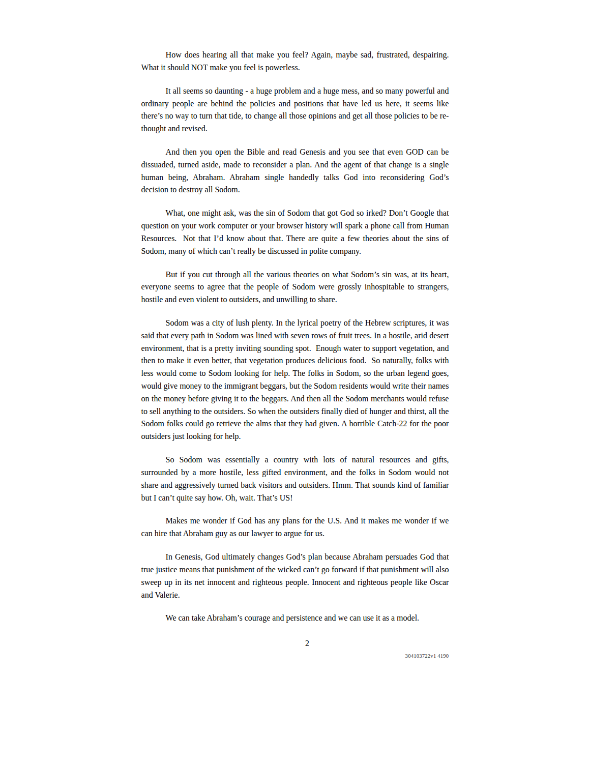How does hearing all that make you feel? Again, maybe sad, frustrated, despairing. What it should NOT make you feel is powerless.
It all seems so daunting - a huge problem and a huge mess, and so many powerful and ordinary people are behind the policies and positions that have led us here, it seems like there’s no way to turn that tide, to change all those opinions and get all those policies to be re-thought and revised.
And then you open the Bible and read Genesis and you see that even GOD can be dissuaded, turned aside, made to reconsider a plan. And the agent of that change is a single human being, Abraham. Abraham single handedly talks God into reconsidering God’s decision to destroy all Sodom.
What, one might ask, was the sin of Sodom that got God so irked? Don’t Google that question on your work computer or your browser history will spark a phone call from Human Resources. Not that I’d know about that. There are quite a few theories about the sins of Sodom, many of which can’t really be discussed in polite company.
But if you cut through all the various theories on what Sodom’s sin was, at its heart, everyone seems to agree that the people of Sodom were grossly inhospitable to strangers, hostile and even violent to outsiders, and unwilling to share.
Sodom was a city of lush plenty. In the lyrical poetry of the Hebrew scriptures, it was said that every path in Sodom was lined with seven rows of fruit trees. In a hostile, arid desert environment, that is a pretty inviting sounding spot. Enough water to support vegetation, and then to make it even better, that vegetation produces delicious food. So naturally, folks with less would come to Sodom looking for help. The folks in Sodom, so the urban legend goes, would give money to the immigrant beggars, but the Sodom residents would write their names on the money before giving it to the beggars. And then all the Sodom merchants would refuse to sell anything to the outsiders. So when the outsiders finally died of hunger and thirst, all the Sodom folks could go retrieve the alms that they had given. A horrible Catch-22 for the poor outsiders just looking for help.
So Sodom was essentially a country with lots of natural resources and gifts, surrounded by a more hostile, less gifted environment, and the folks in Sodom would not share and aggressively turned back visitors and outsiders. Hmm. That sounds kind of familiar but I can’t quite say how. Oh, wait. That’s US!
Makes me wonder if God has any plans for the U.S. And it makes me wonder if we can hire that Abraham guy as our lawyer to argue for us.
In Genesis, God ultimately changes God’s plan because Abraham persuades God that true justice means that punishment of the wicked can’t go forward if that punishment will also sweep up in its net innocent and righteous people. Innocent and righteous people like Oscar and Valerie.
We can take Abraham’s courage and persistence and we can use it as a model.
2
304103722v1 4190